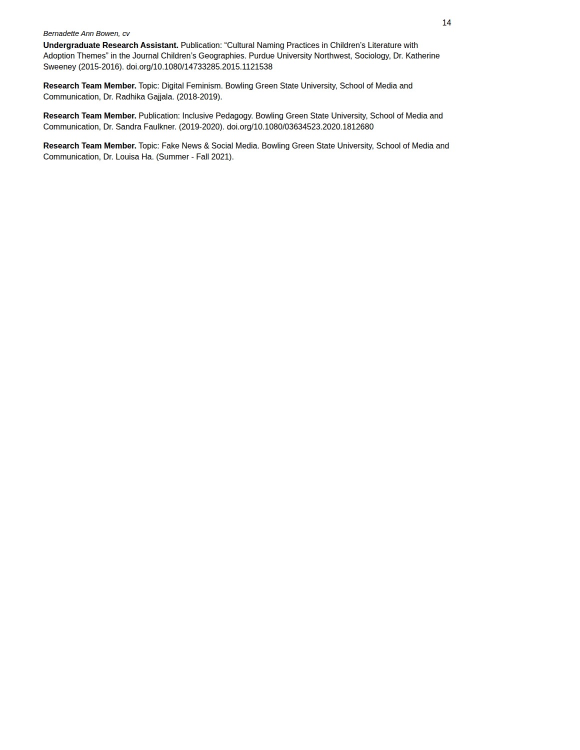14
Bernadette Ann Bowen, cv
Undergraduate Research Assistant. Publication: “Cultural Naming Practices in Children’s Literature with Adoption Themes” in the Journal Children’s Geographies. Purdue University Northwest, Sociology, Dr. Katherine Sweeney (2015-2016). doi.org/10.1080/14733285.2015.1121538
Research Team Member. Topic: Digital Feminism. Bowling Green State University, School of Media and Communication, Dr. Radhika Gajjala. (2018-2019).
Research Team Member. Publication: Inclusive Pedagogy. Bowling Green State University, School of Media and Communication, Dr. Sandra Faulkner. (2019-2020). doi.org/10.1080/03634523.2020.1812680
Research Team Member. Topic: Fake News & Social Media. Bowling Green State University, School of Media and Communication, Dr. Louisa Ha. (Summer - Fall 2021).